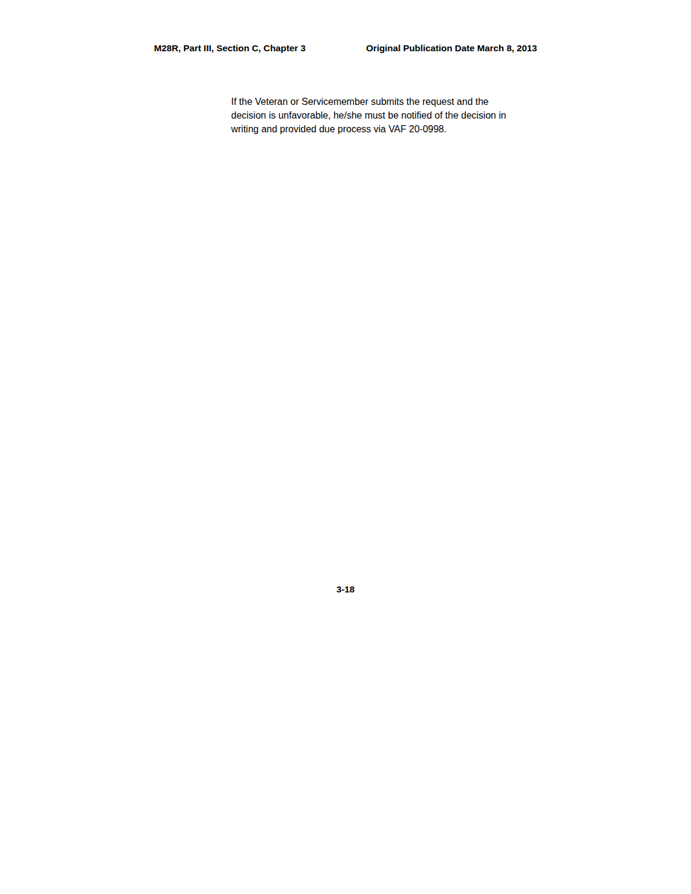M28R, Part III, Section C, Chapter 3 Original Publication Date March 8, 2013
If the Veteran or Servicemember submits the request and the decision is unfavorable, he/she must be notified of the decision in writing and provided due process via VAF 20-0998.
3-18